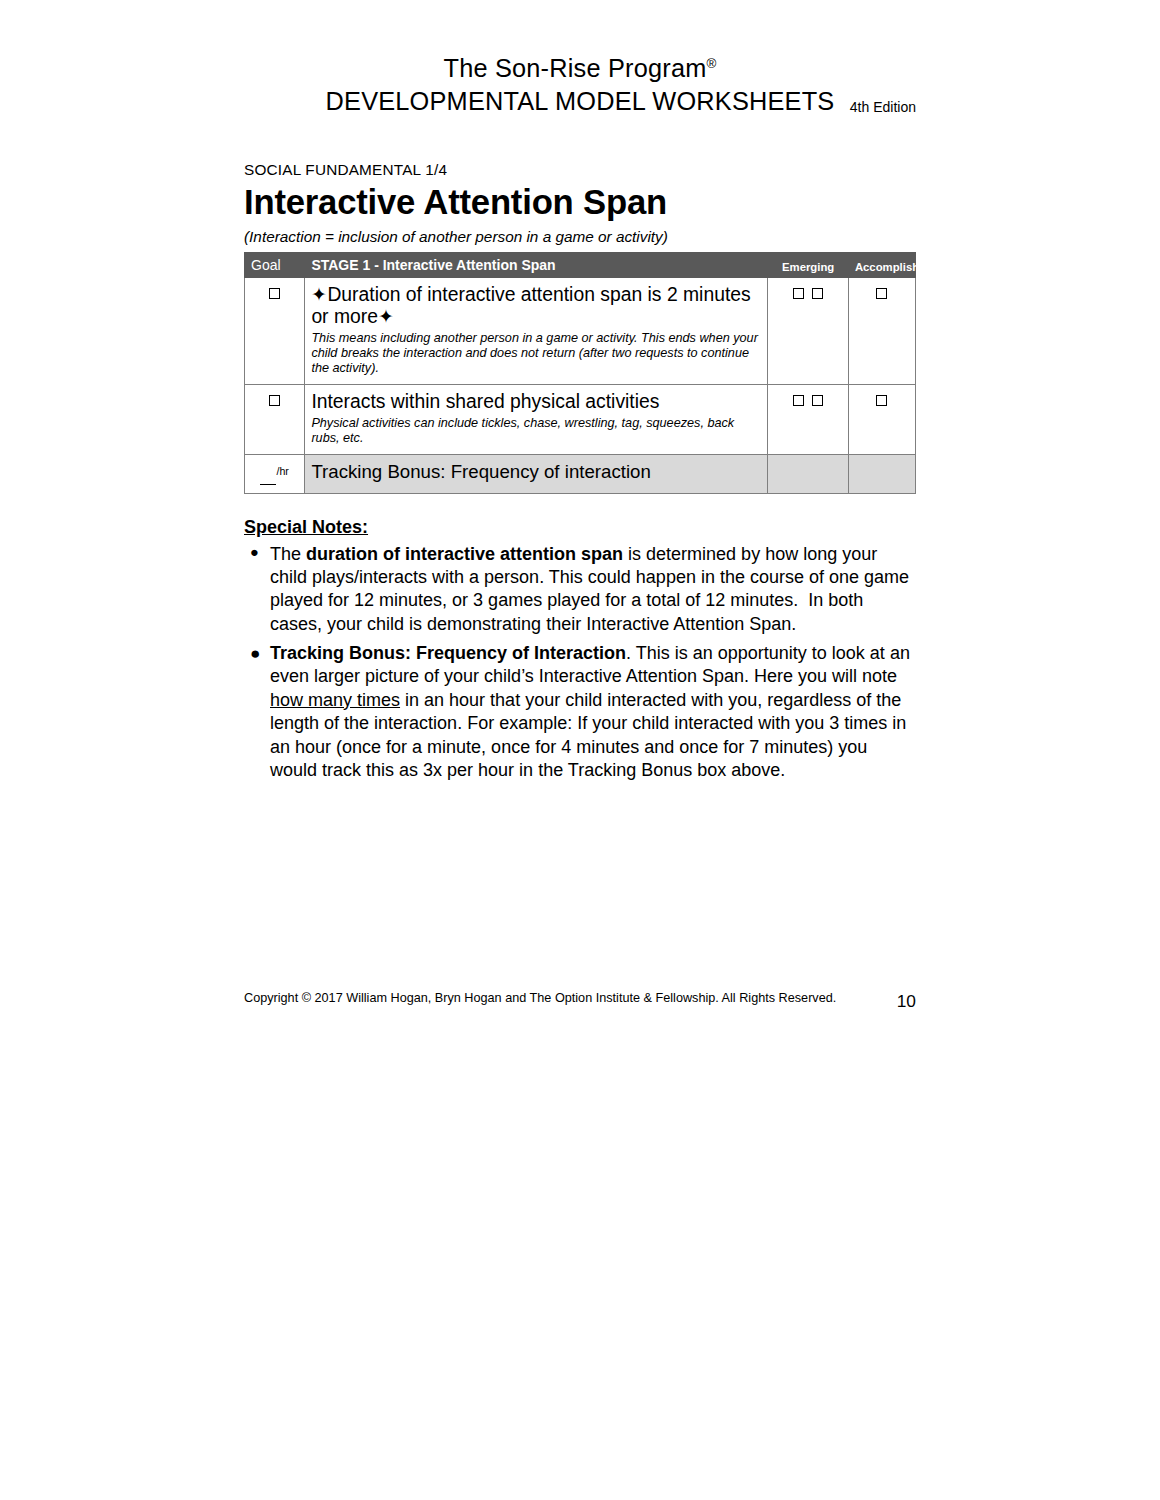The Son-Rise Program®
DEVELOPMENTAL MODEL WORKSHEETS
4th Edition
SOCIAL FUNDAMENTAL 1/4
Interactive Attention Span
(Interaction = inclusion of another person in a game or activity)
| Goal | STAGE 1 - Interactive Attention Span | Emerging | Accomplished |
| --- | --- | --- | --- |
| | ✦Duration of interactive attention span is 2 minutes or more✦ This means including another person in a game or activity. This ends when your child breaks the interaction and does not return (after two requests to continue the activity). | | |
| | Interacts within shared physical activities Physical activities can include tickles, chase, wrestling, tag, squeezes, back rubs, etc. | | |
| /hr | Tracking Bonus: Frequency of interaction | | |
Special Notes:
The duration of interactive attention span is determined by how long your child plays/interacts with a person. This could happen in the course of one game played for 12 minutes, or 3 games played for a total of 12 minutes. In both cases, your child is demonstrating their Interactive Attention Span.
Tracking Bonus: Frequency of Interaction. This is an opportunity to look at an even larger picture of your child’s Interactive Attention Span. Here you will note how many times in an hour that your child interacted with you, regardless of the length of the interaction. For example: If your child interacted with you 3 times in an hour (once for a minute, once for 4 minutes and once for 7 minutes) you would track this as 3x per hour in the Tracking Bonus box above.
Copyright © 2017 William Hogan, Bryn Hogan and The Option Institute & Fellowship. All Rights Reserved. 10